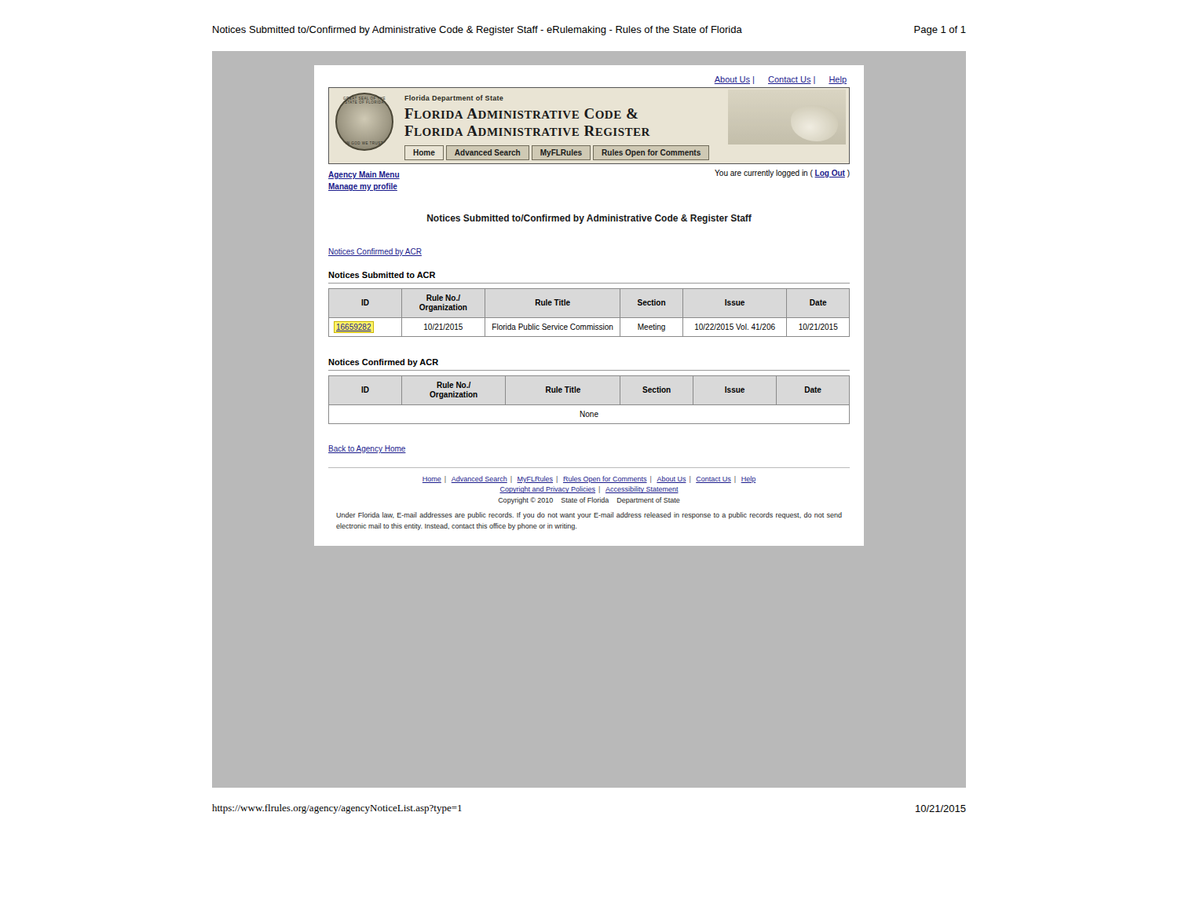Notices Submitted to/Confirmed by Administrative Code & Register Staff - eRulemaking - Rules of the State of Florida
Page 1 of 1
About Us | Contact Us | Help
GREAT SEAL OF THE STATE OF FLORIDA
IN GOD WE TRUST
Florida Department of State
FLORIDA ADMINISTRATIVE CODE &
FLORIDA ADMINISTRATIVE REGISTER
Home
Advanced Search
MyFLRules
Rules Open for Comments
Agency Main Menu Manage my profile
You are currently logged in ( Log Out )
Notices Submitted to/Confirmed by Administrative Code & Register Staff
Notices Confirmed by ACR
Notices Submitted to ACR
| ID | Rule No./ Organization | Rule Title | Section | Issue | Date |
| --- | --- | --- | --- | --- | --- |
| 16659282 | 10/21/2015 | Florida Public Service Commission | Meeting | 10/22/2015 Vol. 41/206 | 10/21/2015 |
Notices Confirmed by ACR
| ID | Rule No./ Organization | Rule Title | Section | Issue | Date |
| --- | --- | --- | --- | --- | --- |
| None |
Back to Agency Home
Home| Advanced Search| MyFLRules| Rules Open for Comments| About Us| Contact Us| Help
Copyright and Privacy Policies| Accessibility Statement
Copyright © 2010 State of Florida Department of State
Under Florida law, E-mail addresses are public records. If you do not want your E-mail address released in response to a public records request, do not send electronic mail to this entity. Instead, contact this office by phone or in writing.
https://www.flrules.org/agency/agencyNoticeList.asp?type=1
10/21/2015